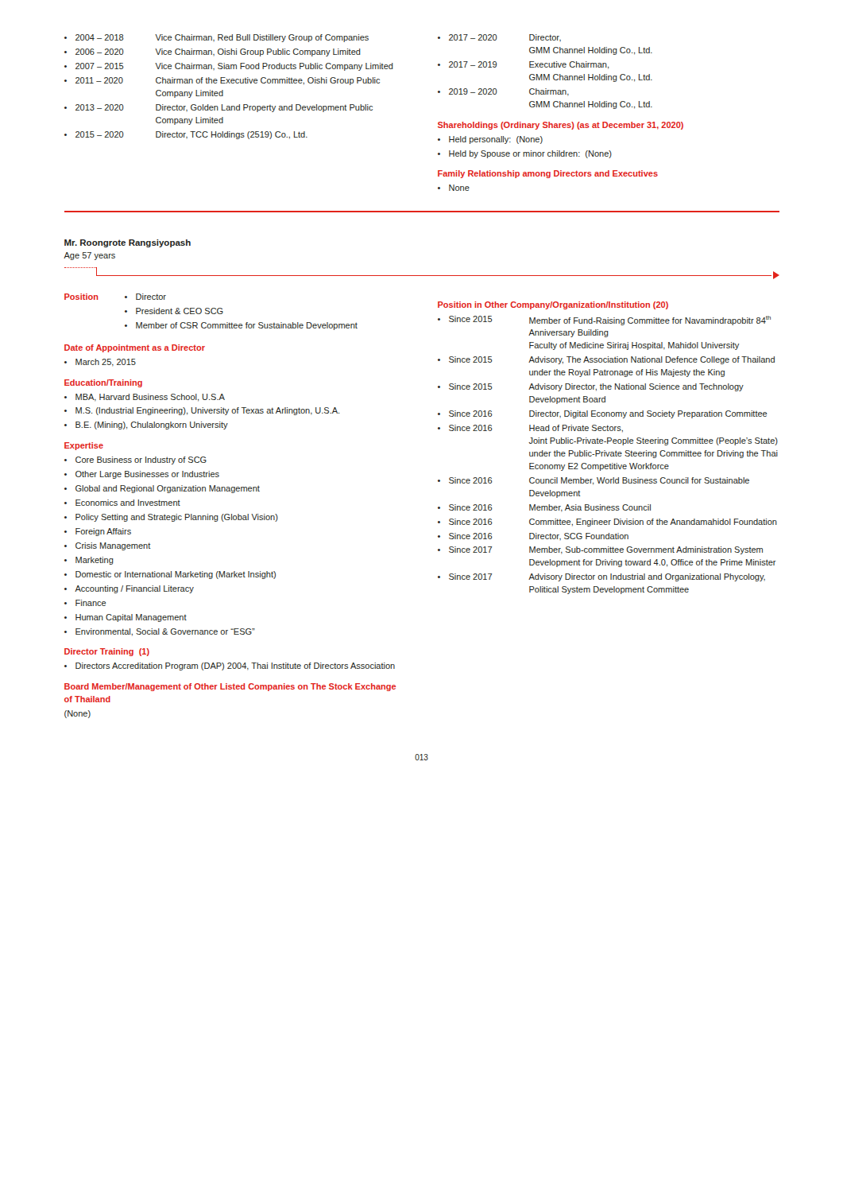2004 – 2018
Vice Chairman, Red Bull Distillery Group of Companies
2006 – 2020
Vice Chairman, Oishi Group Public Company Limited
2007 – 2015
Vice Chairman, Siam Food Products Public Company Limited
2011 – 2020
Chairman of the Executive Committee, Oishi Group Public Company Limited
2013 – 2020
Director, Golden Land Property and Development Public Company Limited
2015 – 2020
Director, TCC Holdings (2519) Co., Ltd.
2017 – 2020
Director,
GMM Channel Holding Co., Ltd.
2017 – 2019
Executive Chairman,
GMM Channel Holding Co., Ltd.
2019 – 2020
Chairman,
GMM Channel Holding Co., Ltd.
Shareholdings (Ordinary Shares) (as at December 31, 2020)
Held personally: (None)
Held by Spouse or minor children: (None)
Family Relationship among Directors and Executives
None
Mr. Roongrote Rangsiyopash
Age 57 years
Position
Director
President & CEO SCG
Member of CSR Committee for Sustainable Development
Date of Appointment as a Director
March 25, 2015
Education/Training
MBA, Harvard Business School, U.S.A
M.S. (Industrial Engineering), University of Texas at Arlington, U.S.A.
B.E. (Mining), Chulalongkorn University
Expertise
Core Business or Industry of SCG
Other Large Businesses or Industries
Global and Regional Organization Management
Economics and Investment
Policy Setting and Strategic Planning (Global Vision)
Foreign Affairs
Crisis Management
Marketing
Domestic or International Marketing (Market Insight)
Accounting / Financial Literacy
Finance
Human Capital Management
Environmental, Social & Governance or “ESG”
Director Training (1)
Directors Accreditation Program (DAP) 2004, Thai Institute of Directors Association
Board Member/Management of Other Listed Companies on The Stock Exchange of Thailand
(None)
Position in Other Company/Organization/Institution (20)
Since 2015
Member of Fund-Raising Committee for Navamindrapobitr 84th Anniversary Building
Faculty of Medicine Siriraj Hospital, Mahidol University
Since 2015
Advisory, The Association National Defence College of Thailand under the Royal Patronage of His Majesty the King
Since 2015
Advisory Director, the National Science and Technology Development Board
Since 2016
Director, Digital Economy and Society Preparation Committee
Since 2016
Head of Private Sectors,
Joint Public-Private-People Steering Committee (People’s State) under the Public-Private Steering Committee for Driving the Thai Economy E2 Competitive Workforce
Since 2016
Council Member, World Business Council for Sustainable Development
Since 2016
Member, Asia Business Council
Since 2016
Committee, Engineer Division of the Anandamahidol Foundation
Since 2016
Director, SCG Foundation
Since 2017
Member, Sub-committee Government Administration System Development for Driving toward 4.0, Office of the Prime Minister
Since 2017
Advisory Director on Industrial and Organizational Phycology,
Political System Development Committee
013